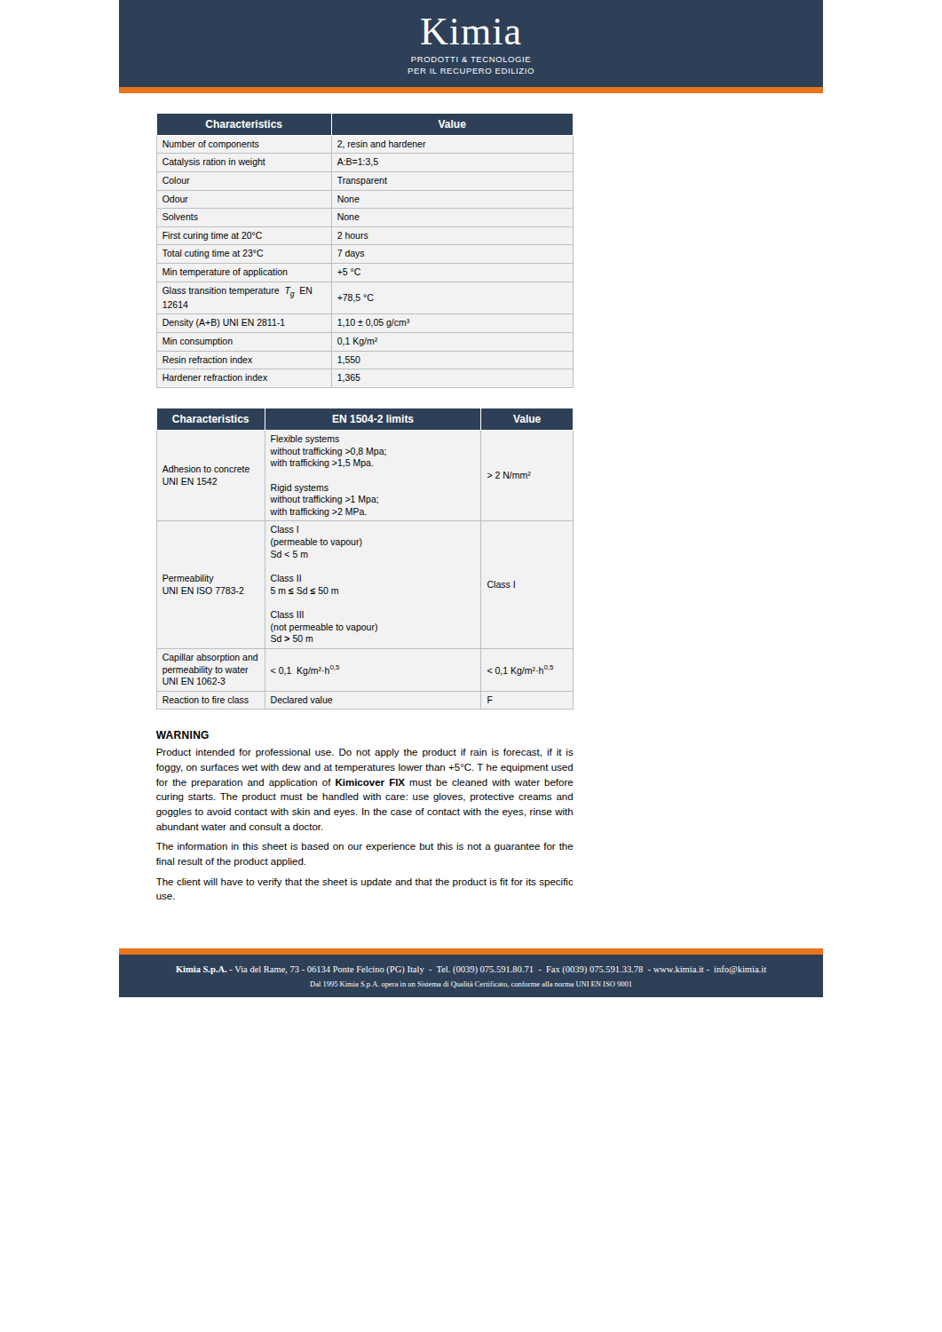Kimia
PRODOTTI & TECNOLOGIE
PER IL RECUPERO EDILIZIO
| Characteristics | Value |
| --- | --- |
| Number of components | 2, resin and hardener |
| Catalysis ration in weight | A:B=1:3,5 |
| Colour | Transparent |
| Odour | None |
| Solvents | None |
| First curing time at 20°C | 2 hours |
| Total cuting time at 23°C | 7 days |
| Min temperature of application | +5 °C |
| Glass transition temperature T g EN 12614 | +78,5 °C |
| Density (A+B) UNI EN 2811-1 | 1,10 ± 0,05 g/cm³ |
| Min consumption | 0,1 Kg/m² |
| Resin refraction index | 1,550 |
| Hardener refraction index | 1,365 |
| Characteristics | EN 1504-2 limits | Value |
| --- | --- | --- |
| Adhesion to concrete UNI EN 1542 | Flexible systems without trafficking >0,8 Mpa; with trafficking >1,5 Mpa. Rigid systems without trafficking >1 Mpa; with trafficking >2 MPa. | > 2 N/mm² |
| Permeability UNI EN ISO 7783-2 | Class I (permeable to vapour) Sd < 5 m Class II 5 m ≤ Sd ≤ 50 m Class III (not permeable to vapour) Sd > 50 m | Class I |
| Capillar absorption and permeability to water UNI EN 1062-3 | < 0,1 Kg/m²·h 0,5 | < 0,1 Kg/m²·h 0,5 |
| Reaction to fire class | Declared value | F |
WARNING
Product intended for professional use. Do not apply the product if rain is forecast, if it is foggy, on surfaces wet with dew and at temperatures lower than +5°C. T he equipment used for the preparation and application of Kimicover FIX must be cleaned with water before curing starts. The product must be handled with care: use gloves, protective creams and goggles to avoid contact with skin and eyes. In the case of contact with the eyes, rinse with abundant water and consult a doctor.
The information in this sheet is based on our experience but this is not a guarantee for the final result of the product applied.
The client will have to verify that the sheet is update and that the product is fit for its specific use.
Kimia S.p.A. - Via del Rame, 73 - 06134 Ponte Felcino (PG) Italy - Tel. (0039) 075.591.80.71 - Fax (0039) 075.591.33.78 - www.kimia.it - info@kimia.it
Dal 1995 Kimia S.p.A. opera in un Sistema di Qualità Certificato, conforme alla norma UNI EN ISO 9001